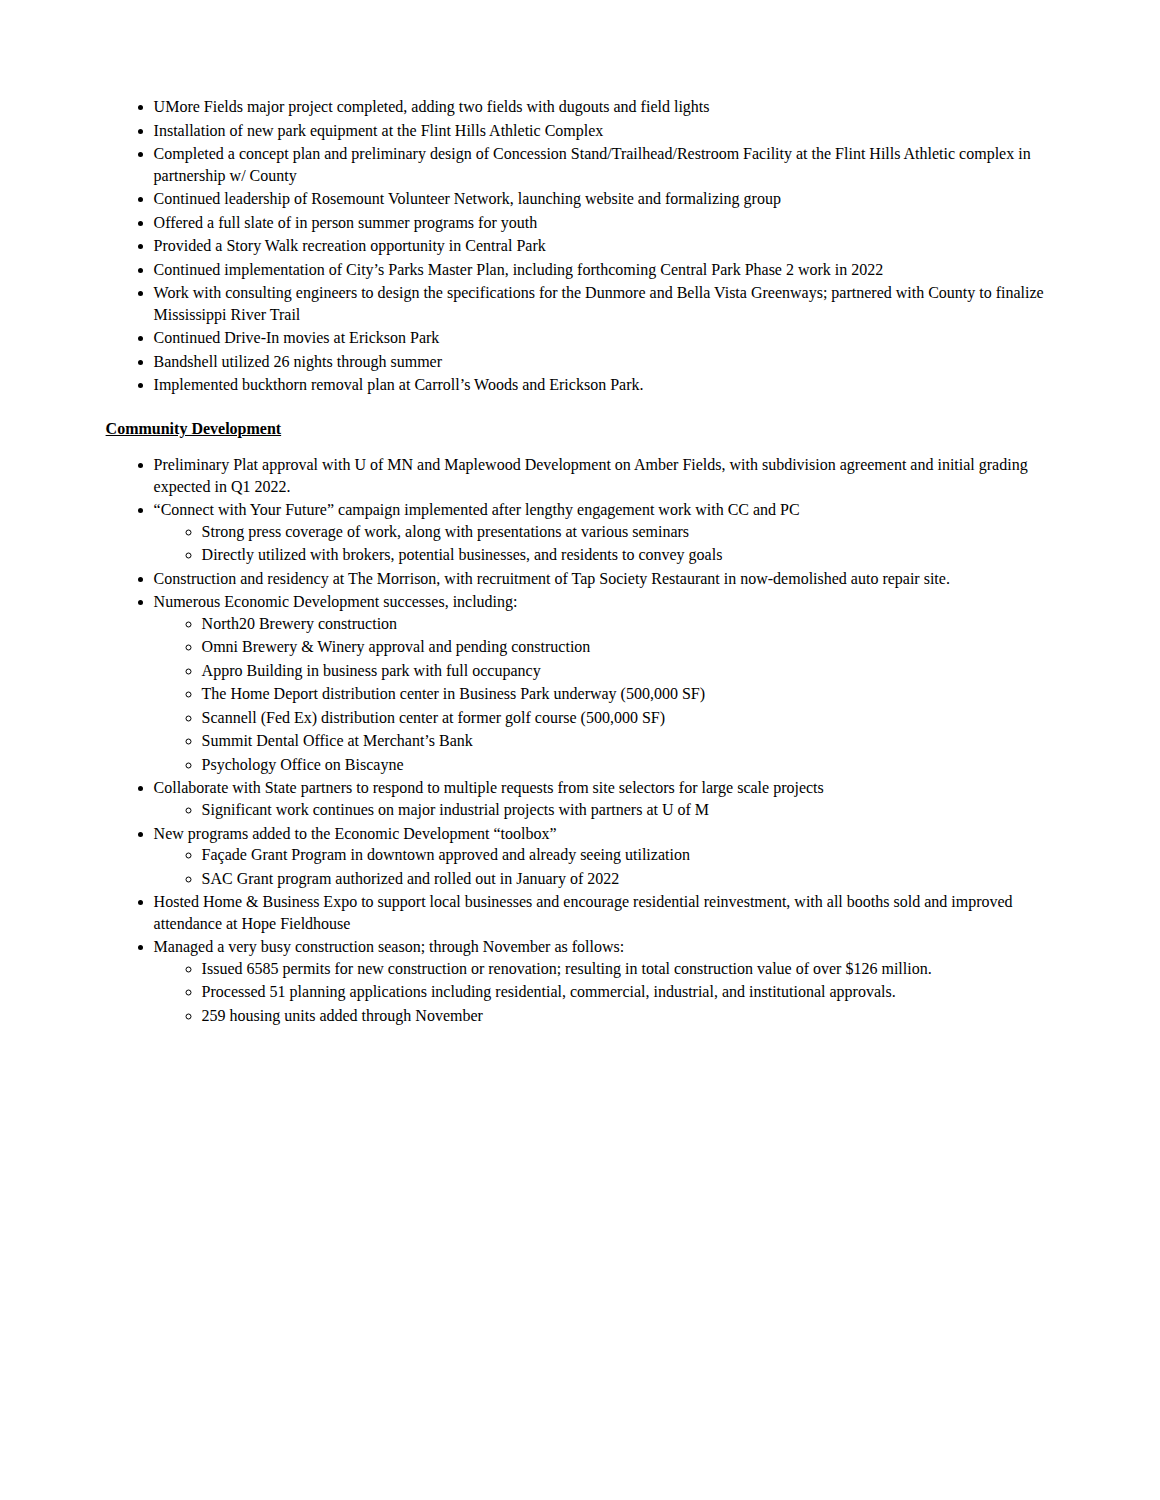UMore Fields major project completed, adding two fields with dugouts and field lights
Installation of new park equipment at the Flint Hills Athletic Complex
Completed a concept plan and preliminary design of Concession Stand/Trailhead/Restroom Facility at the Flint Hills Athletic complex in partnership w/ County
Continued leadership of Rosemount Volunteer Network, launching website and formalizing group
Offered a full slate of in person summer programs for youth
Provided a Story Walk recreation opportunity in Central Park
Continued implementation of City’s Parks Master Plan, including forthcoming Central Park Phase 2 work in 2022
Work with consulting engineers to design the specifications for the Dunmore and Bella Vista Greenways; partnered with County to finalize Mississippi River Trail
Continued Drive-In movies at Erickson Park
Bandshell utilized 26 nights through summer
Implemented buckthorn removal plan at Carroll’s Woods and Erickson Park.
Community Development
Preliminary Plat approval with U of MN and Maplewood Development on Amber Fields, with subdivision agreement and initial grading expected in Q1 2022.
“Connect with Your Future” campaign implemented after lengthy engagement work with CC and PC
Strong press coverage of work, along with presentations at various seminars
Directly utilized with brokers, potential businesses, and residents to convey goals
Construction and residency at The Morrison, with recruitment of Tap Society Restaurant in now-demolished auto repair site.
Numerous Economic Development successes, including:
North20 Brewery construction
Omni Brewery & Winery approval and pending construction
Appro Building in business park with full occupancy
The Home Deport distribution center in Business Park underway (500,000 SF)
Scannell (Fed Ex) distribution center at former golf course (500,000 SF)
Summit Dental Office at Merchant’s Bank
Psychology Office on Biscayne
Collaborate with State partners to respond to multiple requests from site selectors for large scale projects
Significant work continues on major industrial projects with partners at U of M
New programs added to the Economic Development “toolbox”
Façade Grant Program in downtown approved and already seeing utilization
SAC Grant program authorized and rolled out in January of 2022
Hosted Home & Business Expo to support local businesses and encourage residential reinvestment, with all booths sold and improved attendance at Hope Fieldhouse
Managed a very busy construction season; through November as follows:
Issued 6585 permits for new construction or renovation; resulting in total construction value of over $126 million.
Processed 51 planning applications including residential, commercial, industrial, and institutional approvals.
259 housing units added through November